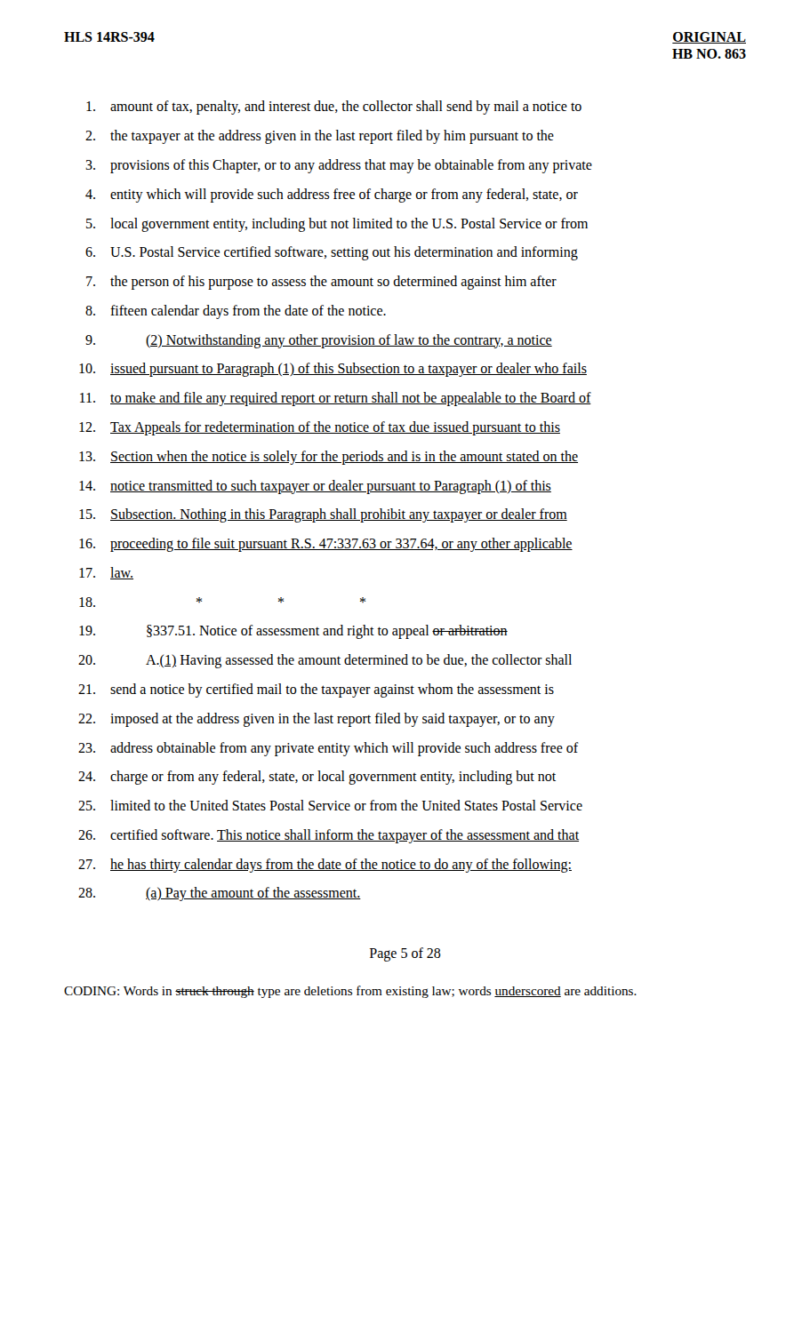HLS 14RS-394
ORIGINAL
HB NO. 863
amount of tax, penalty, and interest due, the collector shall send by mail a notice to
the taxpayer at the address given in the last report filed by him pursuant to the
provisions of this Chapter, or to any address that may be obtainable from any private
entity which will provide such address free of charge or from any federal, state, or
local government entity, including but not limited to the U.S. Postal Service or from
U.S. Postal Service certified software, setting out his determination and informing
the person of his purpose to assess the amount so determined against him after
fifteen calendar days from the date of the notice.
(2) Notwithstanding any other provision of law to the contrary, a notice
issued pursuant to Paragraph (1) of this Subsection to a taxpayer or dealer who fails
to make and file any required report or return shall not be appealable to the Board of
Tax Appeals for redetermination of the notice of tax due issued pursuant to this
Section when the notice is solely for the periods and is in the amount stated on the
notice transmitted to such taxpayer or dealer pursuant to Paragraph (1) of this
Subsection. Nothing in this Paragraph shall prohibit any taxpayer or dealer from
proceeding to file suit pursuant R.S. 47:337.63 or 337.64, or any other applicable
law.
* * *
§337.51. Notice of assessment and right to appeal or arbitration
A.(1) Having assessed the amount determined to be due, the collector shall
send a notice by certified mail to the taxpayer against whom the assessment is
imposed at the address given in the last report filed by said taxpayer, or to any
address obtainable from any private entity which will provide such address free of
charge or from any federal, state, or local government entity, including but not
limited to the United States Postal Service or from the United States Postal Service
certified software. This notice shall inform the taxpayer of the assessment and that
he has thirty calendar days from the date of the notice to do any of the following:
(a) Pay the amount of the assessment.
Page 5 of 28
CODING: Words in struck through type are deletions from existing law; words underscored are additions.